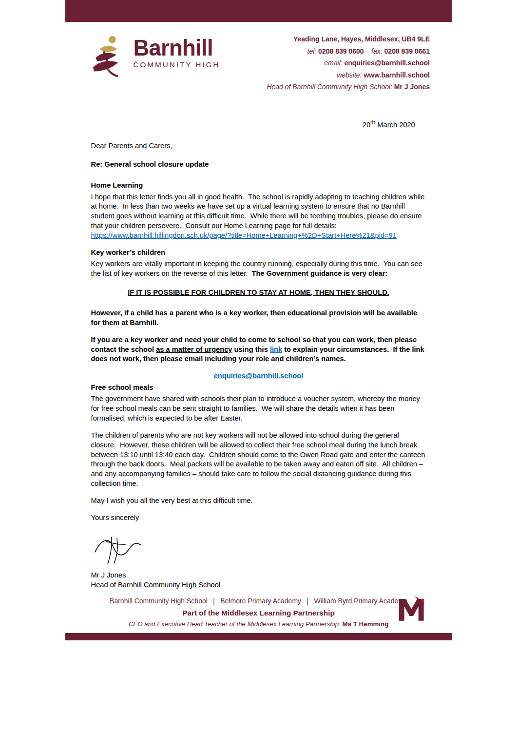Barnhill
COMMUNITY HIGH
Yeading Lane, Hayes, Middlesex, UB4 9LE
tel: 0208 839 0600 fax: 0208 839 0661
email: enquiries@barnhill.school
website: www.barnhill.school
Head of Barnhill Community High School: Mr J Jones
20th March 2020
Dear Parents and Carers,
Re: General school closure update
Home Learning
I hope that this letter finds you all in good health. The school is rapidly adapting to teaching children while at home. In less than two weeks we have set up a virtual learning system to ensure that no Barnhill student goes without learning at this difficult time. While there will be teething troubles, please do ensure that your children persevere. Consult our Home Learning page for full details:
https://www.barnhill.hillingdon.sch.uk/page/?title=Home+Learning+%2D+Start+Here%21&pid=91
Key worker’s children
Key workers are vitally important in keeping the country running, especially during this time. You can see the list of key workers on the reverse of this letter. The Government guidance is very clear:
IF IT IS POSSIBLE FOR CHILDREN TO STAY AT HOME, THEN THEY SHOULD.
However, if a child has a parent who is a key worker, then educational provision will be available for them at Barnhill.
If you are a key worker and need your child to come to school so that you can work, then please contact the school as a matter of urgency using this link to explain your circumstances. If the link does not work, then please email including your role and children’s names.
enquiries@barnhill.school
Free school meals
The government have shared with schools their plan to introduce a voucher system, whereby the money for free school meals can be sent straight to families. We will share the details when it has been formalised, which is expected to be after Easter.
The children of parents who are not key workers will not be allowed into school during the general closure. However, these children will be allowed to collect their free school meal during the lunch break between 13:10 until 13:40 each day. Children should come to the Owen Road gate and enter the canteen through the back doors. Meal packets will be available to be taken away and eaten off site. All children – and any accompanying families – should take care to follow the social distancing guidance during this collection time.
May I wish you all the very best at this difficult time.
Yours sincerely
Mr J Jones
Head of Barnhill Community High School
Barnhill Community High School | Belmore Primary Academy | William Byrd Primary Academy
Part of the Middlesex Learning Partnership
CEO and Executive Head Teacher of the Middlesex Learning Partnership: Ms T Hemming